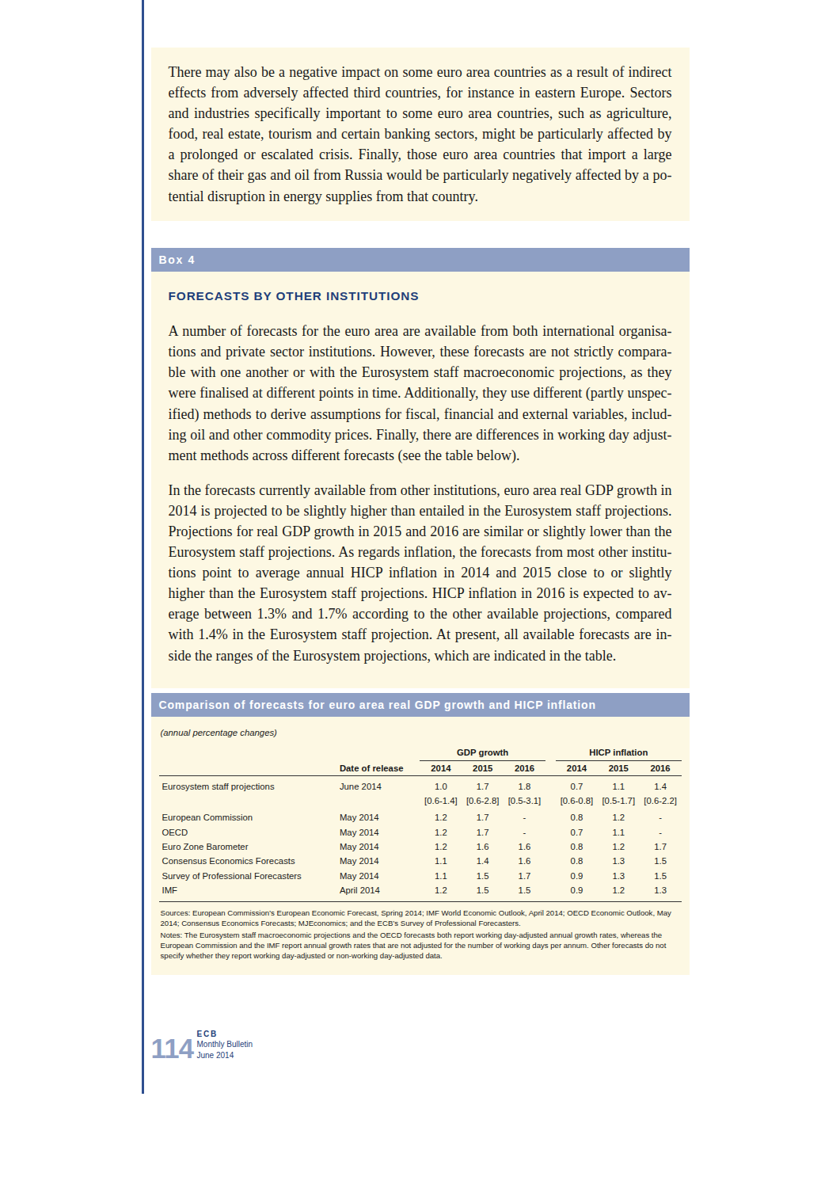There may also be a negative impact on some euro area countries as a result of indirect effects from adversely affected third countries, for instance in eastern Europe. Sectors and industries specifically important to some euro area countries, such as agriculture, food, real estate, tourism and certain banking sectors, might be particularly affected by a prolonged or escalated crisis. Finally, those euro area countries that import a large share of their gas and oil from Russia would be particularly negatively affected by a potential disruption in energy supplies from that country.
Box 4
FORECASTS BY OTHER INSTITUTIONS
A number of forecasts for the euro area are available from both international organisations and private sector institutions. However, these forecasts are not strictly comparable with one another or with the Eurosystem staff macroeconomic projections, as they were finalised at different points in time. Additionally, they use different (partly unspecified) methods to derive assumptions for fiscal, financial and external variables, including oil and other commodity prices. Finally, there are differences in working day adjustment methods across different forecasts (see the table below).
In the forecasts currently available from other institutions, euro area real GDP growth in 2014 is projected to be slightly higher than entailed in the Eurosystem staff projections. Projections for real GDP growth in 2015 and 2016 are similar or slightly lower than the Eurosystem staff projections. As regards inflation, the forecasts from most other institutions point to average annual HICP inflation in 2014 and 2015 close to or slightly higher than the Eurosystem staff projections. HICP inflation in 2016 is expected to average between 1.3% and 1.7% according to the other available projections, compared with 1.4% in the Eurosystem staff projection. At present, all available forecasts are inside the ranges of the Eurosystem projections, which are indicated in the table.
Comparison of forecasts for euro area real GDP growth and HICP inflation
(annual percentage changes)
| | Date of release | GDP growth | | HICP inflation |
| --- | --- | --- | --- | --- |
| 2014 | 2015 | 2016 | | 2014 | 2015 | 2016 |
| Eurosystem staff projections | June 2014 | 1.0 | 1.7 | 1.8 | | 0.7 | 1.1 | 1.4 |
| | | [0.6-1.4] | [0.6-2.8] | [0.5-3.1] | | [0.6-0.8] | [0.5-1.7] | [0.6-2.2] |
| European Commission | May 2014 | 1.2 | 1.7 | - | | 0.8 | 1.2 | - |
| OECD | May 2014 | 1.2 | 1.7 | - | | 0.7 | 1.1 | - |
| Euro Zone Barometer | May 2014 | 1.2 | 1.6 | 1.6 | | 0.8 | 1.2 | 1.7 |
| Consensus Economics Forecasts | May 2014 | 1.1 | 1.4 | 1.6 | | 0.8 | 1.3 | 1.5 |
| Survey of Professional Forecasters | May 2014 | 1.1 | 1.5 | 1.7 | | 0.9 | 1.3 | 1.5 |
| IMF | April 2014 | 1.2 | 1.5 | 1.5 | | 0.9 | 1.2 | 1.3 |
Sources: European Commission’s European Economic Forecast, Spring 2014; IMF World Economic Outlook, April 2014; OECD Economic Outlook, May 2014; Consensus Economics Forecasts; MJEconomics; and the ECB’s Survey of Professional Forecasters.
Notes: The Eurosystem staff macroeconomic projections and the OECD forecasts both report working day-adjusted annual growth rates, whereas the European Commission and the IMF report annual growth rates that are not adjusted for the number of working days per annum. Other forecasts do not specify whether they report working day-adjusted or non-working day-adjusted data.
114
ECB
Monthly Bulletin
June 2014